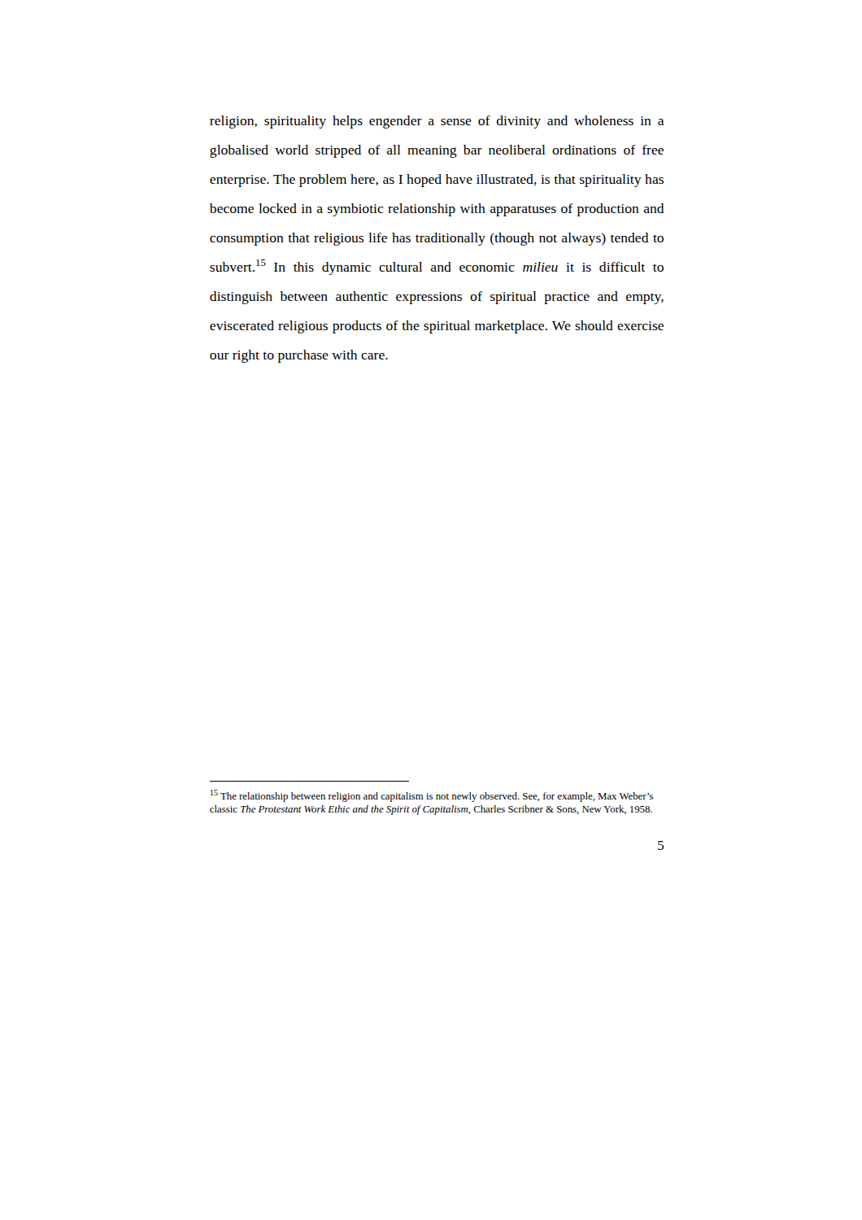religion, spirituality helps engender a sense of divinity and wholeness in a globalised world stripped of all meaning bar neoliberal ordinations of free enterprise. The problem here, as I hoped have illustrated, is that spirituality has become locked in a symbiotic relationship with apparatuses of production and consumption that religious life has traditionally (though not always) tended to subvert.15 In this dynamic cultural and economic milieu it is difficult to distinguish between authentic expressions of spiritual practice and empty, eviscerated religious products of the spiritual marketplace. We should exercise our right to purchase with care.
15 The relationship between religion and capitalism is not newly observed. See, for example, Max Weber’s classic The Protestant Work Ethic and the Spirit of Capitalism, Charles Scribner & Sons, New York, 1958.
5